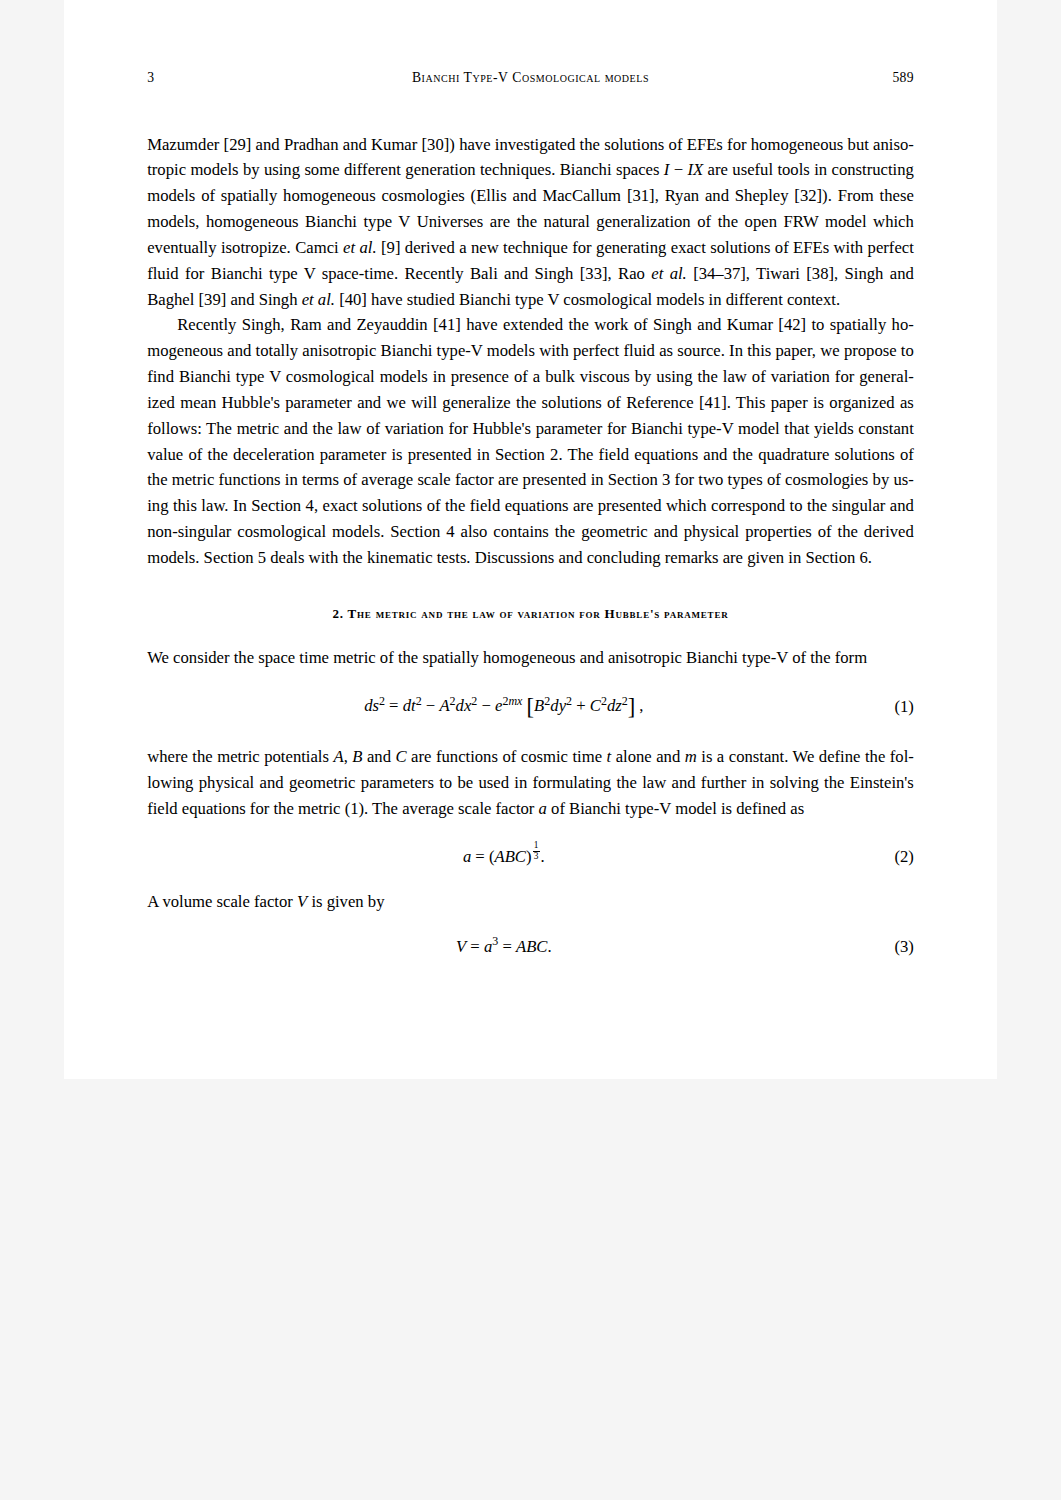3 Bianchi Type-V Cosmological models 589
Mazumder [29] and Pradhan and Kumar [30]) have investigated the solutions of EFEs for homogeneous but anisotropic models by using some different generation techniques. Bianchi spaces I − IX are useful tools in constructing models of spatially homogeneous cosmologies (Ellis and MacCallum [31], Ryan and Shepley [32]). From these models, homogeneous Bianchi type V Universes are the natural generalization of the open FRW model which eventually isotropize. Camci et al. [9] derived a new technique for generating exact solutions of EFEs with perfect fluid for Bianchi type V space-time. Recently Bali and Singh [33], Rao et al. [34–37], Tiwari [38], Singh and Baghel [39] and Singh et al. [40] have studied Bianchi type V cosmological models in different context.
Recently Singh, Ram and Zeyauddin [41] have extended the work of Singh and Kumar [42] to spatially homogeneous and totally anisotropic Bianchi type-V models with perfect fluid as source. In this paper, we propose to find Bianchi type V cosmological models in presence of a bulk viscous by using the law of variation for generalized mean Hubble's parameter and we will generalize the solutions of Reference [41]. This paper is organized as follows: The metric and the law of variation for Hubble's parameter for Bianchi type-V model that yields constant value of the deceleration parameter is presented in Section 2. The field equations and the quadrature solutions of the metric functions in terms of average scale factor are presented in Section 3 for two types of cosmologies by using this law. In Section 4, exact solutions of the field equations are presented which correspond to the singular and non-singular cosmological models. Section 4 also contains the geometric and physical properties of the derived models. Section 5 deals with the kinematic tests. Discussions and concluding remarks are given in Section 6.
2. The metric and the law of variation for Hubble's parameter
We consider the space time metric of the spatially homogeneous and anisotropic Bianchi type-V of the form
ds2 = dt2 − A2dx2 − e2mx [B2dy2 + C2dz2] , (1)
where the metric potentials A, B and C are functions of cosmic time t alone and m is a constant. We define the following physical and geometric parameters to be used in formulating the law and further in solving the Einstein's field equations for the metric (1). The average scale factor a of Bianchi type-V model is defined as
a = (ABC)13. (2)
A volume scale factor V is given by
V = a3 = ABC. (3)